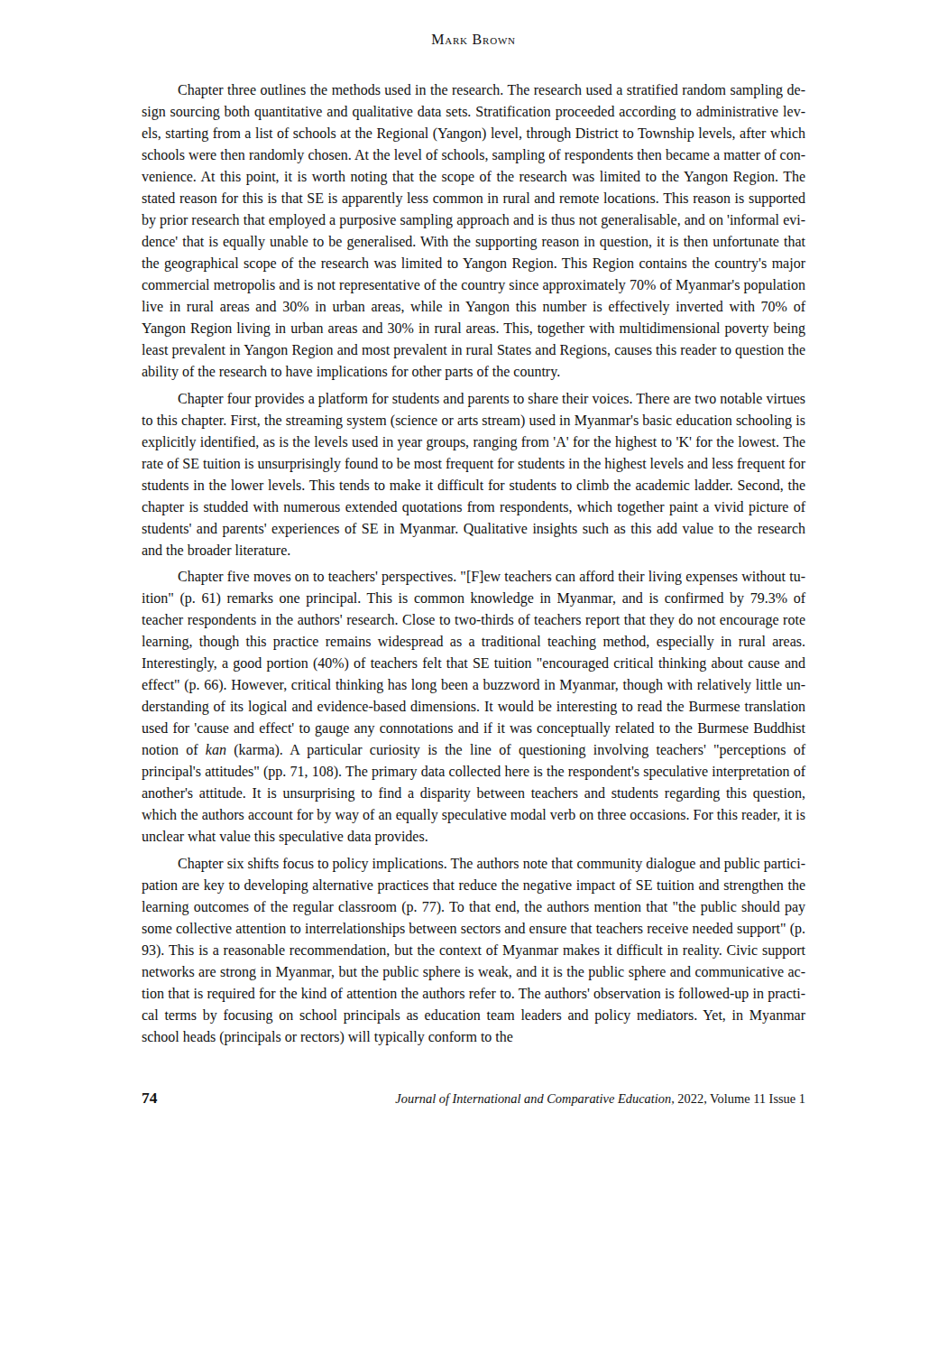Mark Brown
Chapter three outlines the methods used in the research. The research used a stratified random sampling design sourcing both quantitative and qualitative data sets. Stratification proceeded according to administrative levels, starting from a list of schools at the Regional (Yangon) level, through District to Township levels, after which schools were then randomly chosen. At the level of schools, sampling of respondents then became a matter of convenience. At this point, it is worth noting that the scope of the research was limited to the Yangon Region. The stated reason for this is that SE is apparently less common in rural and remote locations. This reason is supported by prior research that employed a purposive sampling approach and is thus not generalisable, and on 'informal evidence' that is equally unable to be generalised. With the supporting reason in question, it is then unfortunate that the geographical scope of the research was limited to Yangon Region. This Region contains the country's major commercial metropolis and is not representative of the country since approximately 70% of Myanmar's population live in rural areas and 30% in urban areas, while in Yangon this number is effectively inverted with 70% of Yangon Region living in urban areas and 30% in rural areas. This, together with multidimensional poverty being least prevalent in Yangon Region and most prevalent in rural States and Regions, causes this reader to question the ability of the research to have implications for other parts of the country.
Chapter four provides a platform for students and parents to share their voices. There are two notable virtues to this chapter. First, the streaming system (science or arts stream) used in Myanmar's basic education schooling is explicitly identified, as is the levels used in year groups, ranging from 'A' for the highest to 'K' for the lowest. The rate of SE tuition is unsurprisingly found to be most frequent for students in the highest levels and less frequent for students in the lower levels. This tends to make it difficult for students to climb the academic ladder. Second, the chapter is studded with numerous extended quotations from respondents, which together paint a vivid picture of students' and parents' experiences of SE in Myanmar. Qualitative insights such as this add value to the research and the broader literature.
Chapter five moves on to teachers' perspectives. "[F]ew teachers can afford their living expenses without tuition" (p. 61) remarks one principal. This is common knowledge in Myanmar, and is confirmed by 79.3% of teacher respondents in the authors' research. Close to two-thirds of teachers report that they do not encourage rote learning, though this practice remains widespread as a traditional teaching method, especially in rural areas. Interestingly, a good portion (40%) of teachers felt that SE tuition "encouraged critical thinking about cause and effect" (p. 66). However, critical thinking has long been a buzzword in Myanmar, though with relatively little understanding of its logical and evidence-based dimensions. It would be interesting to read the Burmese translation used for 'cause and effect' to gauge any connotations and if it was conceptually related to the Burmese Buddhist notion of kan (karma). A particular curiosity is the line of questioning involving teachers' "perceptions of principal's attitudes" (pp. 71, 108). The primary data collected here is the respondent's speculative interpretation of another's attitude. It is unsurprising to find a disparity between teachers and students regarding this question, which the authors account for by way of an equally speculative modal verb on three occasions. For this reader, it is unclear what value this speculative data provides.
Chapter six shifts focus to policy implications. The authors note that community dialogue and public participation are key to developing alternative practices that reduce the negative impact of SE tuition and strengthen the learning outcomes of the regular classroom (p. 77). To that end, the authors mention that "the public should pay some collective attention to interrelationships between sectors and ensure that teachers receive needed support" (p. 93). This is a reasonable recommendation, but the context of Myanmar makes it difficult in reality. Civic support networks are strong in Myanmar, but the public sphere is weak, and it is the public sphere and communicative action that is required for the kind of attention the authors refer to. The authors' observation is followed-up in practical terms by focusing on school principals as education team leaders and policy mediators. Yet, in Myanmar school heads (principals or rectors) will typically conform to the
74 Journal of International and Comparative Education, 2022, Volume 11 Issue 1